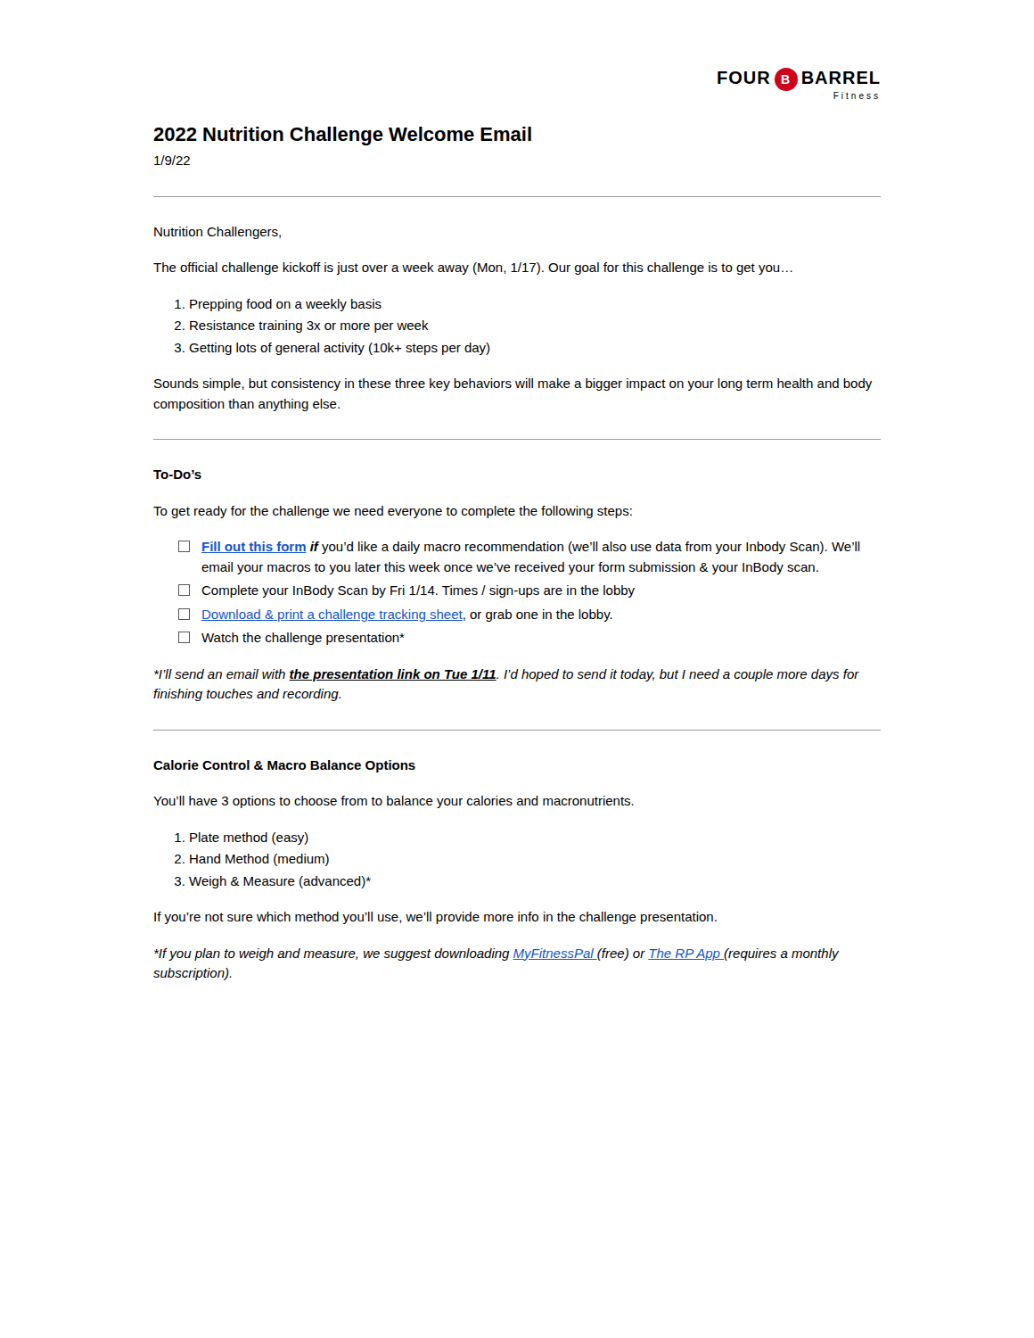FOURBBARREL Fitness
2022 Nutrition Challenge Welcome Email
1/9/22
Nutrition Challengers,
The official challenge kickoff is just over a week away (Mon, 1/17). Our goal for this challenge is to get you…
Prepping food on a weekly basis
Resistance training 3x or more per week
Getting lots of general activity (10k+ steps per day)
Sounds simple, but consistency in these three key behaviors will make a bigger impact on your long term health and body composition than anything else.
To-Do’s
To get ready for the challenge we need everyone to complete the following steps:
Fill out this form if you’d like a daily macro recommendation (we’ll also use data from your Inbody Scan). We’ll email your macros to you later this week once we’ve received your form submission & your InBody scan.
Complete your InBody Scan by Fri 1/14. Times / sign-ups are in the lobby
Download & print a challenge tracking sheet, or grab one in the lobby.
Watch the challenge presentation*
*I’ll send an email with the presentation link on Tue 1/11. I’d hoped to send it today, but I need a couple more days for finishing touches and recording.
Calorie Control & Macro Balance Options
You’ll have 3 options to choose from to balance your calories and macronutrients.
Plate method (easy)
Hand Method (medium)
Weigh & Measure (advanced)*
If you’re not sure which method you’ll use, we’ll provide more info in the challenge presentation.
*If you plan to weigh and measure, we suggest downloading MyFitnessPal (free) or The RP App (requires a monthly subscription).